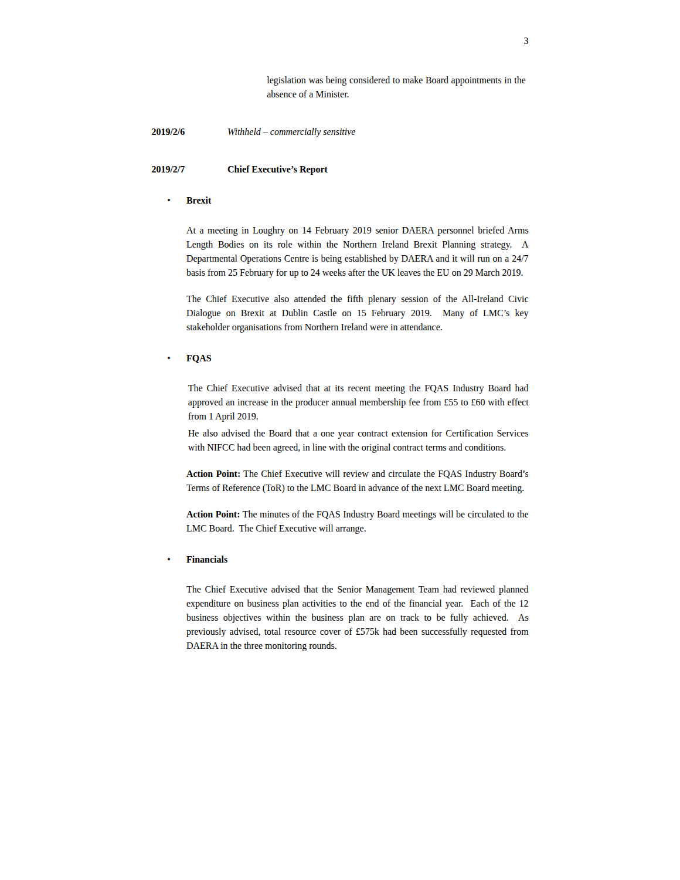3
legislation was being considered to make Board appointments in the absence of a Minister.
2019/2/6
Withheld – commercially sensitive
2019/2/7
Chief Executive’s Report
•
Brexit
At a meeting in Loughry on 14 February 2019 senior DAERA personnel briefed Arms Length Bodies on its role within the Northern Ireland Brexit Planning strategy. A Departmental Operations Centre is being established by DAERA and it will run on a 24/7 basis from 25 February for up to 24 weeks after the UK leaves the EU on 29 March 2019.
The Chief Executive also attended the fifth plenary session of the All-Ireland Civic Dialogue on Brexit at Dublin Castle on 15 February 2019. Many of LMC’s key stakeholder organisations from Northern Ireland were in attendance.
•
FQAS
The Chief Executive advised that at its recent meeting the FQAS Industry Board had approved an increase in the producer annual membership fee from £55 to £60 with effect from 1 April 2019.
He also advised the Board that a one year contract extension for Certification Services with NIFCC had been agreed, in line with the original contract terms and conditions.
Action Point: The Chief Executive will review and circulate the FQAS Industry Board’s Terms of Reference (ToR) to the LMC Board in advance of the next LMC Board meeting.
Action Point: The minutes of the FQAS Industry Board meetings will be circulated to the LMC Board. The Chief Executive will arrange.
•
Financials
The Chief Executive advised that the Senior Management Team had reviewed planned expenditure on business plan activities to the end of the financial year. Each of the 12 business objectives within the business plan are on track to be fully achieved. As previously advised, total resource cover of £575k had been successfully requested from DAERA in the three monitoring rounds.